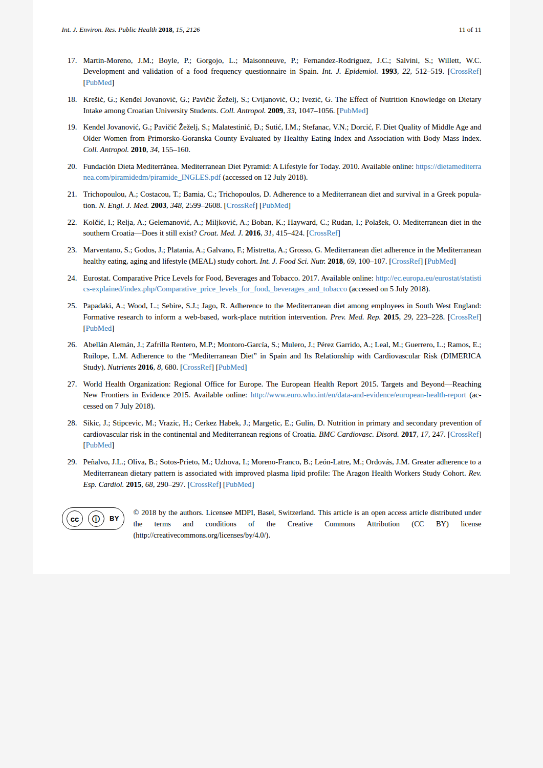Int. J. Environ. Res. Public Health 2018, 15, 2126 11 of 11
Martin-Moreno, J.M.; Boyle, P.; Gorgojo, L.; Maisonneuve, P.; Fernandez-Rodriguez, J.C.; Salvini, S.; Willett, W.C. Development and validation of a food frequency questionnaire in Spain. Int. J. Epidemiol. 1993, 22, 512–519. [CrossRef] [PubMed]
Krešić, G.; Kenđel Jovanović, G.; Pavičić Žeželj, S.; Cvijanović, O.; Ivezić, G. The Effect of Nutrition Knowledge on Dietary Intake among Croatian University Students. Coll. Antropol. 2009, 33, 1047–1056. [PubMed]
Kenđel Jovanović, G.; Pavičić Žeželj, S.; Malatestinić, Đ.; Sutić, I.M.; Stefanac, V.N.; Dorcić, F. Diet Quality of Middle Age and Older Women from Primorsko-Goranska County Evaluated by Healthy Eating Index and Association with Body Mass Index. Coll. Antropol. 2010, 34, 155–160.
Fundación Dieta Mediterránea. Mediterranean Diet Pyramid: A Lifestyle for Today. 2010. Available online: https://dietamediterranea.com/piramidedm/piramide_INGLES.pdf (accessed on 12 July 2018).
Trichopoulou, A.; Costacou, T.; Bamia, C.; Trichopoulos, D. Adherence to a Mediterranean diet and survival in a Greek population. N. Engl. J. Med. 2003, 348, 2599–2608. [CrossRef] [PubMed]
Kolčić, I.; Relja, A.; Gelemanović, A.; Miljković, A.; Boban, K.; Hayward, C.; Rudan, I.; Polašek, O. Mediterranean diet in the southern Croatia—Does it still exist? Croat. Med. J. 2016, 31, 415–424. [CrossRef]
Marventano, S.; Godos, J.; Platania, A.; Galvano, F.; Mistretta, A.; Grosso, G. Mediterranean diet adherence in the Mediterranean healthy eating, aging and lifestyle (MEAL) study cohort. Int. J. Food Sci. Nutr. 2018, 69, 100–107. [CrossRef] [PubMed]
Eurostat. Comparative Price Levels for Food, Beverages and Tobacco. 2017. Available online: http://ec.europa.eu/eurostat/statistics-explained/index.php/Comparative_price_levels_for_food,_beverages_and_tobacco (accessed on 5 July 2018).
Papadaki, A.; Wood, L.; Sebire, S.J.; Jago, R. Adherence to the Mediterranean diet among employees in South West England: Formative research to inform a web-based, work-place nutrition intervention. Prev. Med. Rep. 2015, 29, 223–228. [CrossRef] [PubMed]
Abellán Alemán, J.; Zafrilla Rentero, M.P.; Montoro-García, S.; Mulero, J.; Pérez Garrido, A.; Leal, M.; Guerrero, L.; Ramos, E.; Ruilope, L.M. Adherence to the “Mediterranean Diet” in Spain and Its Relationship with Cardiovascular Risk (DIMERICA Study). Nutrients 2016, 8, 680. [CrossRef] [PubMed]
World Health Organization: Regional Office for Europe. The European Health Report 2015. Targets and Beyond—Reaching New Frontiers in Evidence 2015. Available online: http://www.euro.who.int/en/data-and-evidence/european-health-report (accessed on 7 July 2018).
Sikic, J.; Stipcevic, M.; Vrazic, H.; Cerkez Habek, J.; Margetic, E.; Gulin, D. Nutrition in primary and secondary prevention of cardiovascular risk in the continental and Mediterranean regions of Croatia. BMC Cardiovasc. Disord. 2017, 17, 247. [CrossRef] [PubMed]
Peñalvo, J.L.; Oliva, B.; Sotos-Prieto, M.; Uzhova, I.; Moreno-Franco, B.; León-Latre, M.; Ordovás, J.M. Greater adherence to a Mediterranean dietary pattern is associated with improved plasma lipid profile: The Aragon Health Workers Study Cohort. Rev. Esp. Cardiol. 2015, 68, 290–297. [CrossRef] [PubMed]
cc ⓘ BY
© 2018 by the authors. Licensee MDPI, Basel, Switzerland. This article is an open access article distributed under the terms and conditions of the Creative Commons Attribution (CC BY) license (http://creativecommons.org/licenses/by/4.0/).